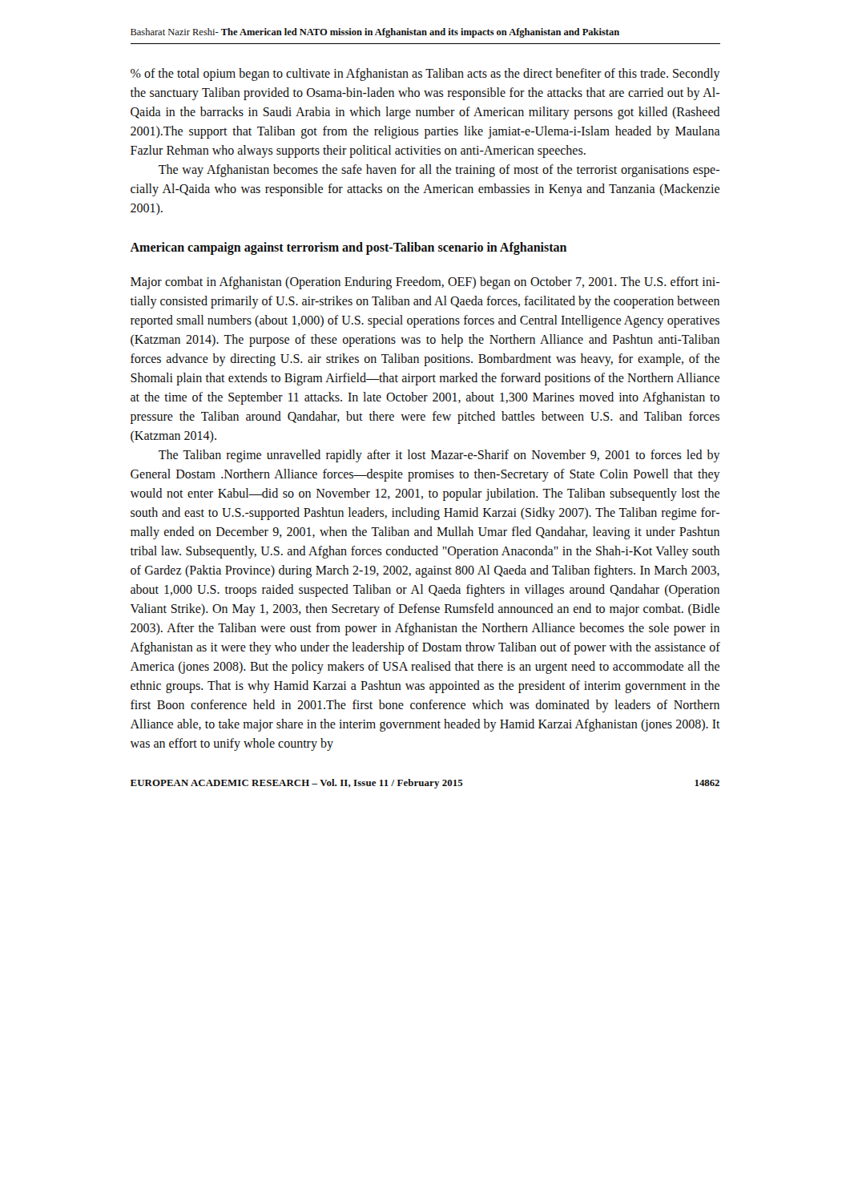Basharat Nazir Reshi- The American led NATO mission in Afghanistan and its impacts on Afghanistan and Pakistan
% of the total opium began to cultivate in Afghanistan as Taliban acts as the direct benefiter of this trade. Secondly the sanctuary Taliban provided to Osama-bin-laden who was responsible for the attacks that are carried out by Al-Qaida in the barracks in Saudi Arabia in which large number of American military persons got killed (Rasheed 2001).The support that Taliban got from the religious parties like jamiat-e-Ulema-i-Islam headed by Maulana Fazlur Rehman who always supports their political activities on anti-American speeches.
The way Afghanistan becomes the safe haven for all the training of most of the terrorist organisations especially Al-Qaida who was responsible for attacks on the American embassies in Kenya and Tanzania (Mackenzie 2001).
American campaign against terrorism and post-Taliban scenario in Afghanistan
Major combat in Afghanistan (Operation Enduring Freedom, OEF) began on October 7, 2001. The U.S. effort initially consisted primarily of U.S. air-strikes on Taliban and Al Qaeda forces, facilitated by the cooperation between reported small numbers (about 1,000) of U.S. special operations forces and Central Intelligence Agency operatives (Katzman 2014). The purpose of these operations was to help the Northern Alliance and Pashtun anti-Taliban forces advance by directing U.S. air strikes on Taliban positions. Bombardment was heavy, for example, of the Shomali plain that extends to Bigram Airfield—that airport marked the forward positions of the Northern Alliance at the time of the September 11 attacks. In late October 2001, about 1,300 Marines moved into Afghanistan to pressure the Taliban around Qandahar, but there were few pitched battles between U.S. and Taliban forces (Katzman 2014).
The Taliban regime unravelled rapidly after it lost Mazar-e-Sharif on November 9, 2001 to forces led by General Dostam .Northern Alliance forces—despite promises to then-Secretary of State Colin Powell that they would not enter Kabul—did so on November 12, 2001, to popular jubilation. The Taliban subsequently lost the south and east to U.S.-supported Pashtun leaders, including Hamid Karzai (Sidky 2007). The Taliban regime formally ended on December 9, 2001, when the Taliban and Mullah Umar fled Qandahar, leaving it under Pashtun tribal law. Subsequently, U.S. and Afghan forces conducted "Operation Anaconda" in the Shah-i-Kot Valley south of Gardez (Paktia Province) during March 2-19, 2002, against 800 Al Qaeda and Taliban fighters. In March 2003, about 1,000 U.S. troops raided suspected Taliban or Al Qaeda fighters in villages around Qandahar (Operation Valiant Strike). On May 1, 2003, then Secretary of Defense Rumsfeld announced an end to major combat. (Bidle 2003). After the Taliban were oust from power in Afghanistan the Northern Alliance becomes the sole power in Afghanistan as it were they who under the leadership of Dostam throw Taliban out of power with the assistance of America (jones 2008). But the policy makers of USA realised that there is an urgent need to accommodate all the ethnic groups. That is why Hamid Karzai a Pashtun was appointed as the president of interim government in the first Boon conference held in 2001.The first bone conference which was dominated by leaders of Northern Alliance able, to take major share in the interim government headed by Hamid Karzai Afghanistan (jones 2008). It was an effort to unify whole country by
EUROPEAN ACADEMIC RESEARCH – Vol. II, Issue 11 / February 2015 14862